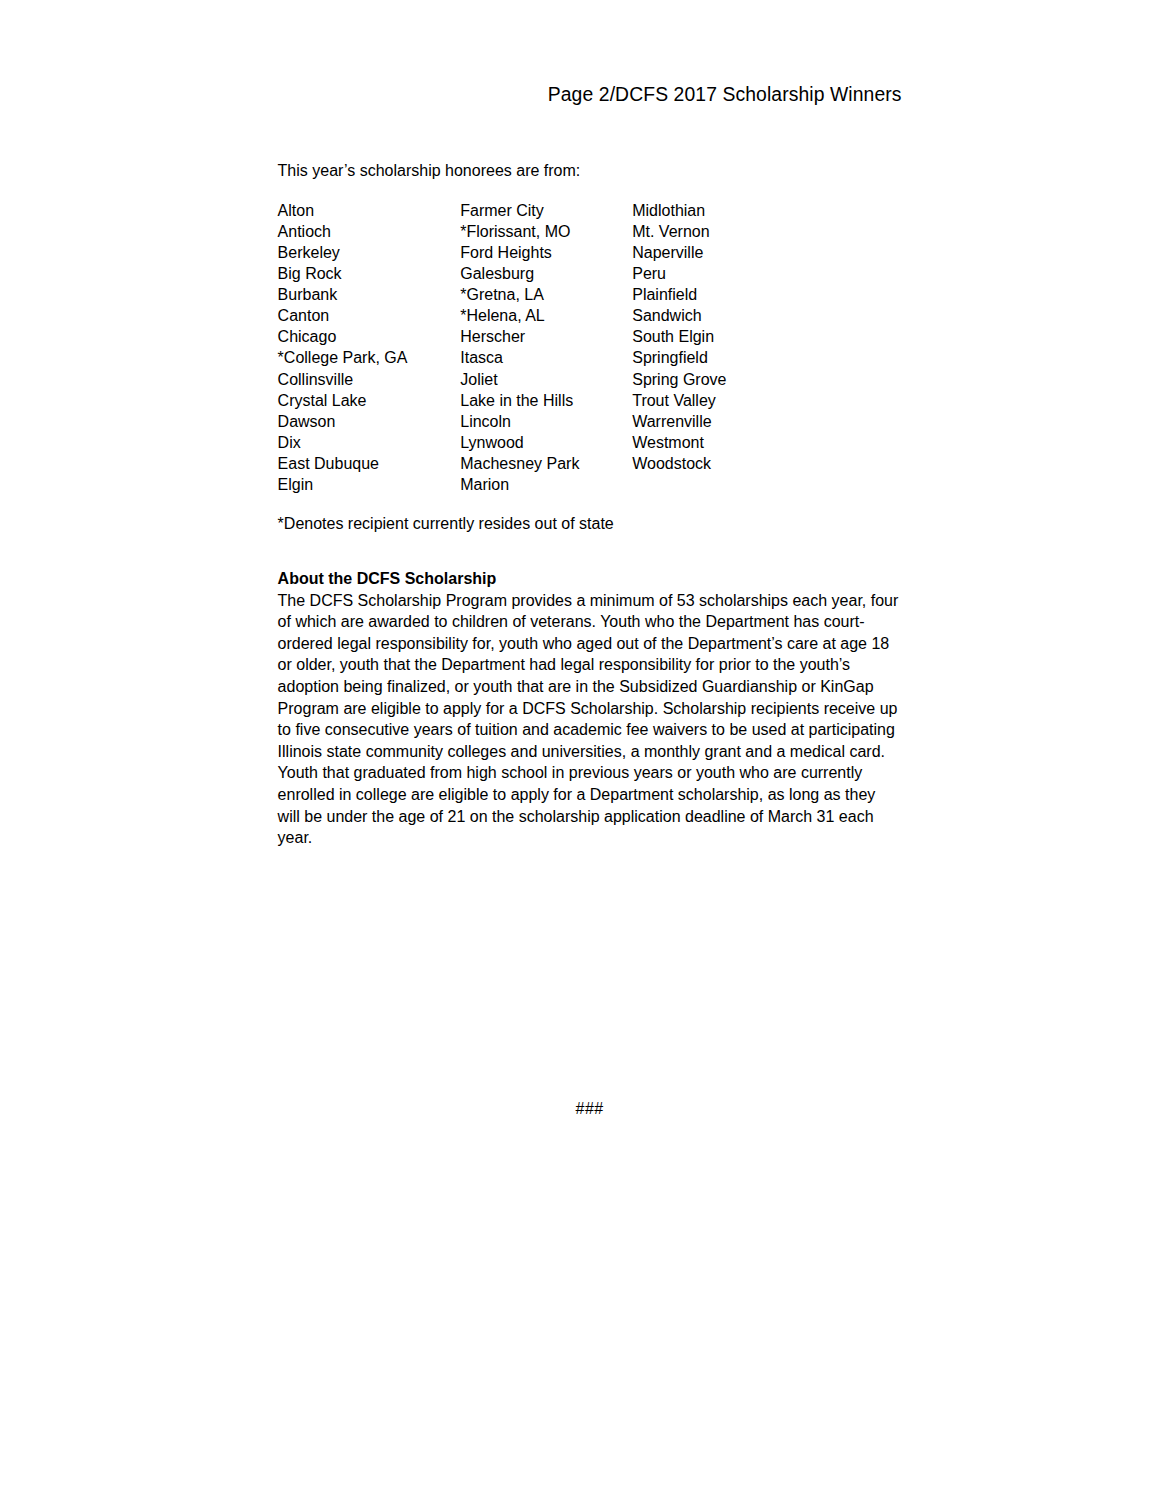Page 2/DCFS 2017 Scholarship Winners
This year’s scholarship honorees are from:
| Alton | Farmer City | Midlothian |
| Antioch | *Florissant, MO | Mt. Vernon |
| Berkeley | Ford Heights | Naperville |
| Big Rock | Galesburg | Peru |
| Burbank | *Gretna, LA | Plainfield |
| Canton | *Helena, AL | Sandwich |
| Chicago | Herscher | South Elgin |
| *College Park, GA | Itasca | Springfield |
| Collinsville | Joliet | Spring Grove |
| Crystal Lake | Lake in the Hills | Trout Valley |
| Dawson | Lincoln | Warrenville |
| Dix | Lynwood | Westmont |
| East Dubuque | Machesney Park | Woodstock |
| Elgin | Marion | |
*Denotes recipient currently resides out of state
About the DCFS Scholarship
The DCFS Scholarship Program provides a minimum of 53 scholarships each year, four of which are awarded to children of veterans. Youth who the Department has court-ordered legal responsibility for, youth who aged out of the Department’s care at age 18 or older, youth that the Department had legal responsibility for prior to the youth’s adoption being finalized, or youth that are in the Subsidized Guardianship or KinGap Program are eligible to apply for a DCFS Scholarship. Scholarship recipients receive up to five consecutive years of tuition and academic fee waivers to be used at participating Illinois state community colleges and universities, a monthly grant and a medical card. Youth that graduated from high school in previous years or youth who are currently enrolled in college are eligible to apply for a Department scholarship, as long as they will be under the age of 21 on the scholarship application deadline of March 31 each year.
###